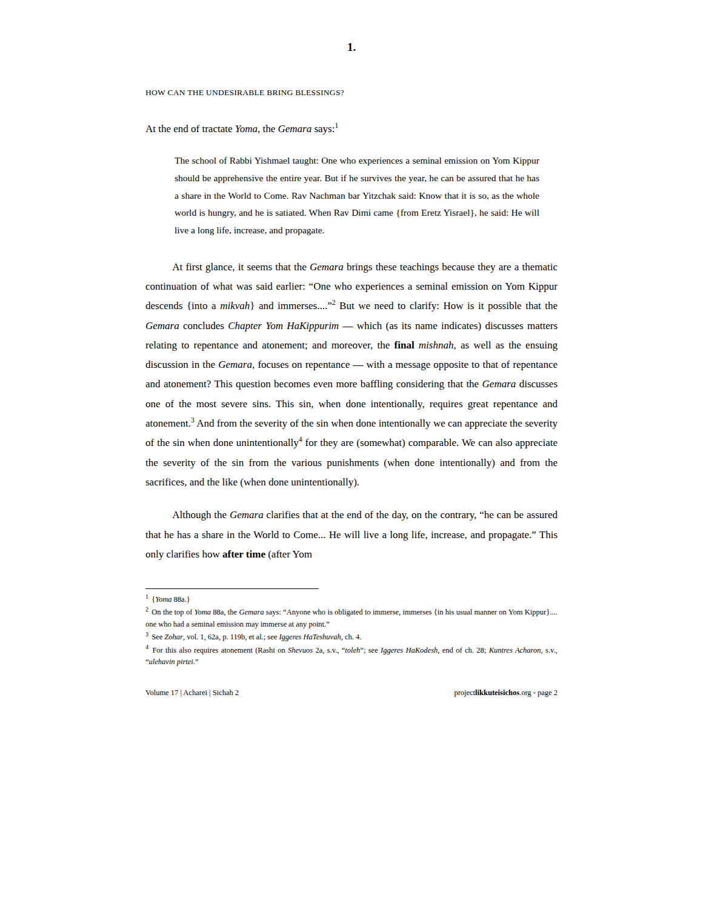1.
How can the undesirable bring blessings?
At the end of tractate Yoma, the Gemara says:1
The school of Rabbi Yishmael taught: One who experiences a seminal emission on Yom Kippur should be apprehensive the entire year. But if he survives the year, he can be assured that he has a share in the World to Come. Rav Nachman bar Yitzchak said: Know that it is so, as the whole world is hungry, and he is satiated. When Rav Dimi came {from Eretz Yisrael}, he said: He will live a long life, increase, and propagate.
At first glance, it seems that the Gemara brings these teachings because they are a thematic continuation of what was said earlier: “One who experiences a seminal emission on Yom Kippur descends {into a mikvah} and immerses....”2 But we need to clarify: How is it possible that the Gemara concludes Chapter Yom HaKippurim — which (as its name indicates) discusses matters relating to repentance and atonement; and moreover, the final mishnah, as well as the ensuing discussion in the Gemara, focuses on repentance — with a message opposite to that of repentance and atonement? This question becomes even more baffling considering that the Gemara discusses one of the most severe sins. This sin, when done intentionally, requires great repentance and atonement.3 And from the severity of the sin when done intentionally we can appreciate the severity of the sin when done unintentionally4 for they are (somewhat) comparable. We can also appreciate the severity of the sin from the various punishments (when done intentionally) and from the sacrifices, and the like (when done unintentionally).
Although the Gemara clarifies that at the end of the day, on the contrary, “he can be assured that he has a share in the World to Come... He will live a long life, increase, and propagate.” This only clarifies how after time (after Yom
1 {Yoma 88a.}
2 On the top of Yoma 88a, the Gemara says: “Anyone who is obligated to immerse, immerses {in his usual manner on Yom Kippur}.... one who had a seminal emission may immerse at any point.”
3 See Zohar, vol. 1, 62a, p. 119b, et al.; see Iggeres HaTeshuvah, ch. 4.
4 For this also requires atonement (Rashi on Shevuos 2a, s.v., “toleh”; see Iggeres HaKodesh, end of ch. 28; Kuntres Acharon, s.v., “ulehavin pirtei.”
Volume 17 | Acharei | Sichah 2
projectlikkuteisichos.org - page 2